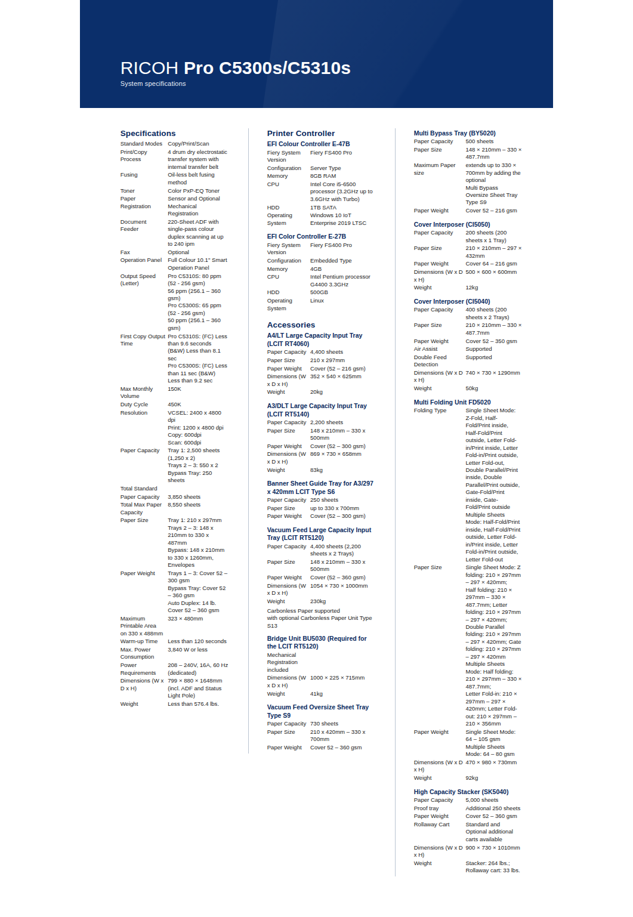RICOH Pro C5300s/C5310s
System specifications
Specifications
| Standard Modes | Copy/Print/Scan |
| Print/Copy Process | 4 drum dry electrostatic transfer system with internal transfer belt |
| Fusing | Oil-less belt fusing method |
| Toner | Color PxP-EQ Toner |
| Paper Registration | Sensor and Optional Mechanical Registration |
| Document Feeder | 220-Sheet ADF with single-pass colour duplex scanning at up to 240 ipm |
| Fax | Optional |
| Operation Panel | Full Colour 10.1" Smart Operation Panel |
| Output Speed (Letter) | Pro C5310S: 80 ppm (52 - 256 gsm) 56 ppm (256.1 – 360 gsm) Pro C5300S: 65 ppm (52 - 256 gsm) 50 ppm (256.1 – 360 gsm) |
| First Copy Output Time | Pro C5310S: (FC) Less than 9.6 seconds (B&W) Less than 8.1 sec Pro C5300S: (FC) Less than 11 sec (B&W) Less than 9.2 sec |
| Max Monthly Volume | 150K |
| Duty Cycle | 450K |
| Resolution | VCSEL: 2400 x 4800 dpi Print: 1200 x 4800 dpi Copy: 600dpi Scan: 600dpi |
| Paper Capacity | Tray 1: 2,500 sheets (1,250 x 2) Trays 2 – 3: 550 x 2 Bypass Tray: 250 sheets |
| Total Standard | |
| Paper Capacity | 3,850 sheets |
| Total Max Paper Capacity | 8,550 sheets |
| Paper Size | Tray 1: 210 x 297mm Trays 2 – 3: 148 x 210mm to 330 x 487mm Bypass: 148 x 210mm to 330 x 1260mm, Envelopes |
| Paper Weight | Trays 1 – 3: Cover 52 – 300 gsm Bypass Tray: Cover 52 – 360 gsm Auto Duplex: 14 lb. Cover 52 – 360 gsm |
| Maximum Printable Area on 330 x 488mm | 323 × 480mm |
| Warm-up Time | Less than 120 seconds |
| Max. Power Consumption | 3,840 W or less |
| Power Requirements | 208 – 240V, 16A, 60 Hz (dedicated) |
| Dimensions (W x D x H) | 799 × 880 × 1648mm (incl. ADF and Status Light Pole) |
| Weight | Less than 576.4 lbs. |
Printer Controller
EFI Colour Controller E-47B
| Fiery System Version | Fiery FS400 Pro |
| Configuration | Server Type |
| Memory | 8GB RAM |
| CPU | Intel Core i5-6500 processor (3.2GHz up to 3.6GHz with Turbo) |
| HDD | 1TB SATA |
| Operating System | Windows 10 IoT Enterprise 2019 LTSC |
EFI Color Controller E-27B
| Fiery System Version | Fiery FS400 Pro |
| Configuration | Embedded Type |
| Memory | 4GB |
| CPU | Intel Pentium processor G4400 3.3GHz |
| HDD | 500GB |
| Operating System | Linux |
Accessories
A4/LT Large Capacity Input Tray (LCIT RT4060)
| Paper Capacity | 4,400 sheets |
| Paper Size | 210 x 297mm |
| Paper Weight | Cover (52 – 216 gsm) |
| Dimensions (W x D x H) | 352 × 540 × 625mm |
| Weight | 20kg |
A3/DLT Large Capacity Input Tray (LCIT RT5140)
| Paper Capacity | 2,200 sheets |
| Paper Size | 148 x 210mm – 330 x 500mm |
| Paper Weight | Cover (52 – 300 gsm) |
| Dimensions (W x D x H) | 869 × 730 × 658mm |
| Weight | 83kg |
Banner Sheet Guide Tray for A3/297 x 420mm LCIT Type S6
| Paper Capacity | 250 sheets |
| Paper Size | up to 330 x 700mm |
| Paper Weight | Cover (52 – 300 gsm) |
Vacuum Feed Large Capacity Input Tray (LCIT RT5120)
| Paper Capacity | 4,400 sheets (2,200 sheets x 2 Trays) |
| Paper Size | 148 x 210mm – 330 x 500mm |
| Paper Weight | Cover (52 – 360 gsm) |
| Dimensions (W x D x H) | 1054 × 730 × 1000mm |
| Weight | 230kg |
Carbonless Paper supported
with optional Carbonless Paper Unit Type S13
Bridge Unit BU5030 (Required for the LCIT RT5120)
| Mechanical Registration included | |
| Dimensions (W x D x H) | 1000 × 225 × 715mm |
| Weight | 41kg |
Vacuum Feed Oversize Sheet Tray Type S9
| Paper Capacity | 730 sheets |
| Paper Size | 210 x 420mm – 330 x 700mm |
| Paper Weight | Cover 52 – 360 gsm |
Multi Bypass Tray (BY5020)
| Paper Capacity | 500 sheets |
| Paper Size | 148 × 210mm – 330 × 487.7mm |
| Maximum Paper size | extends up to 330 × 700mm by adding the optional Multi Bypass Oversize Sheet Tray Type S9 |
| Paper Weight | Cover 52 – 216 gsm |
Cover Interposer (CI5050)
| Paper Capacity | 200 sheets (200 sheets x 1 Tray) |
| Paper Size | 210 × 210mm – 297 × 432mm |
| Paper Weight | Cover 64 – 216 gsm |
| Dimensions (W x D x H) | 500 × 600 × 600mm |
| Weight | 12kg |
Cover Interposer (CI5040)
| Paper Capacity | 400 sheets (200 sheets x 2 Trays) |
| Paper Size | 210 × 210mm – 330 × 487.7mm |
| Paper Weight | Cover 52 – 350 gsm |
| Air Assist | Supported |
| Double Feed Detection | Supported |
| Dimensions (W x D x H) | 740 × 730 × 1290mm |
| Weight | 50kg |
Multi Folding Unit FD5020
| Folding Type | Single Sheet Mode: Z-Fold, Half-Fold/Print inside, Half-Fold/Print outside, Letter Fold-in/Print inside, Letter Fold-in/Print outside, Letter Fold-out, Double Parallel/Print inside, Double Parallel/Print outside, Gate-Fold/Print inside, Gate-Fold/Print outside Multiple Sheets Mode: Half-Fold/Print inside, Half-Fold/Print outside, Letter Fold-in/Print inside, Letter Fold-in/Print outside, Letter Fold-out |
| Paper Size | Single Sheet Mode: Z folding: 210 × 297mm – 297 × 420mm; Half folding: 210 × 297mm – 330 × 487.7mm; Letter folding: 210 × 297mm – 297 × 420mm; Double Parallel folding: 210 × 297mm – 297 × 420mm; Gate folding: 210 × 297mm – 297 × 420mm Multiple Sheets Mode: Half folding: 210 × 297mm – 330 × 487.7mm; Letter Fold-in: 210 × 297mm – 297 × 420mm; Letter Fold-out: 210 × 297mm – 210 × 356mm |
| Paper Weight | Single Sheet Mode: 64 – 105 gsm Multiple Sheets Mode: 64 – 80 gsm |
| Dimensions (W x D x H) | 470 × 980 × 730mm |
| Weight | 92kg |
High Capacity Stacker (SK5040)
| Paper Capacity | 5,000 sheets |
| Proof tray | Additional 250 sheets |
| Paper Weight | Cover 52 – 360 gsm |
| Rollaway Cart | Standard and Optional additional carts available |
| Dimensions (W x D x H) | 900 × 730 × 1010mm |
| Weight | Stacker: 264 lbs.; Rollaway cart: 33 lbs. |